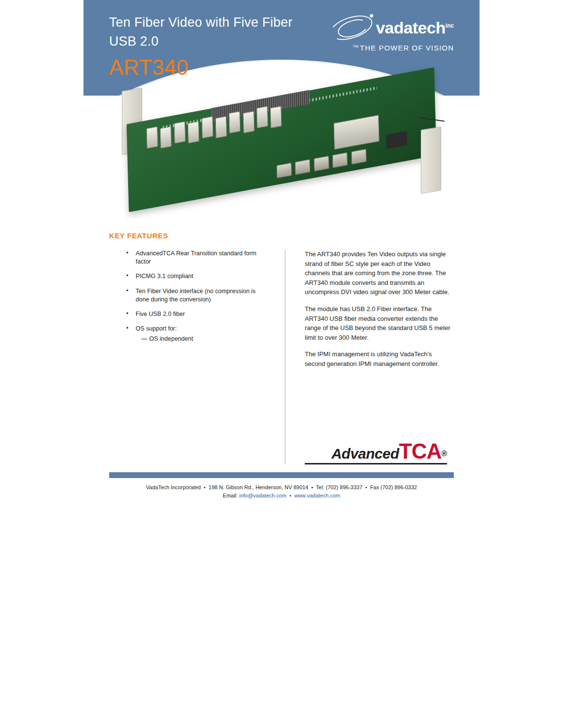Ten Fiber Video with Five Fiber USB 2.0
ART340
vadatechinc
TMTHE POWER OF VISION
KEY FEATURES
AdvancedTCA Rear Transition standard form factor
PICMG 3.1 compliant
Ten Fiber Video interface (no compression is done during the conversion)
Five USB 2.0 fiber
OS support for:
OS independent
The ART340 provides Ten Video outputs via single strand of fiber SC style per each of the Video channels that are coming from the zone three. The ART340 module converts and transmits an uncompress DVI video signal over 300 Meter cable.
The module has USB 2.0 Fiber interface. The ART340 USB fiber media converter extends the range of the USB beyond the standard USB 5 meter limit to over 300 Meter.
The IPMI management is utilizing VadaTech’s second generation IPMI management controller.
Advanced TCA®
VadaTech Incorporated • 198 N. Gibson Rd., Henderson, NV 89014 • Tel: (702) 896-3337 • Fax (702) 896-0332
Email: info@vadatech.com • www.vadatech.com